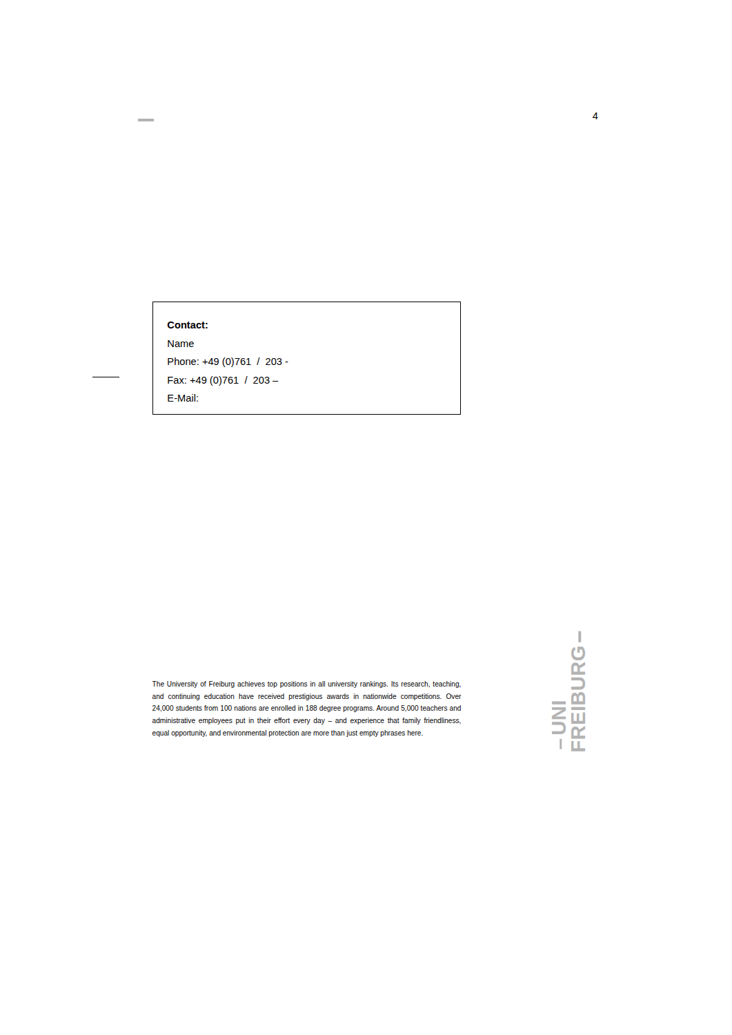4
Contact:
Name
Phone: +49 (0)761 / 203 -
Fax: +49 (0)761 / 203 –
E-Mail:
The University of Freiburg achieves top positions in all university rankings. Its research, teaching, and continuing education have received prestigious awards in nationwide competitions. Over 24,000 students from 100 nations are enrolled in 188 degree programs. Around 5,000 teachers and administrative employees put in their effort every day – and experience that family friendliness, equal opportunity, and environmental protection are more than just empty phrases here.
UNI FREIBURG